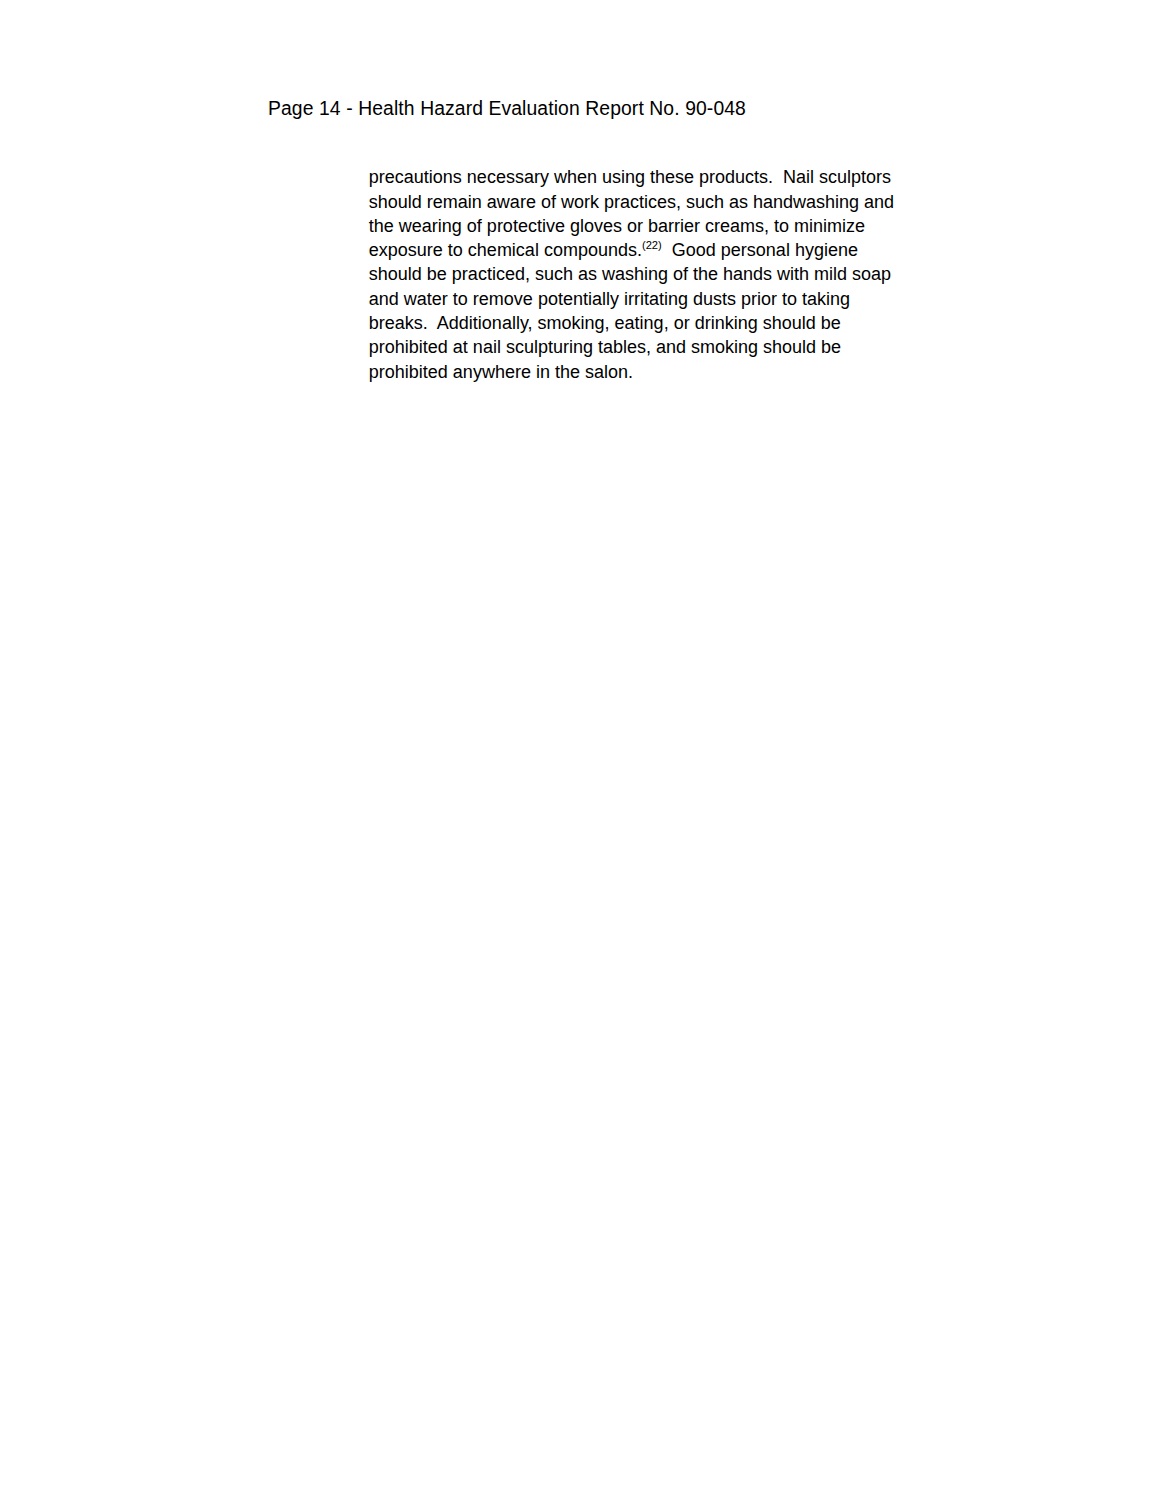Page 14 - Health Hazard Evaluation Report No. 90-048
precautions necessary when using these products. Nail sculptors should remain aware of work practices, such as handwashing and the wearing of protective gloves or barrier creams, to minimize exposure to chemical compounds.(22) Good personal hygiene should be practiced, such as washing of the hands with mild soap and water to remove potentially irritating dusts prior to taking breaks. Additionally, smoking, eating, or drinking should be prohibited at nail sculpturing tables, and smoking should be prohibited anywhere in the salon.